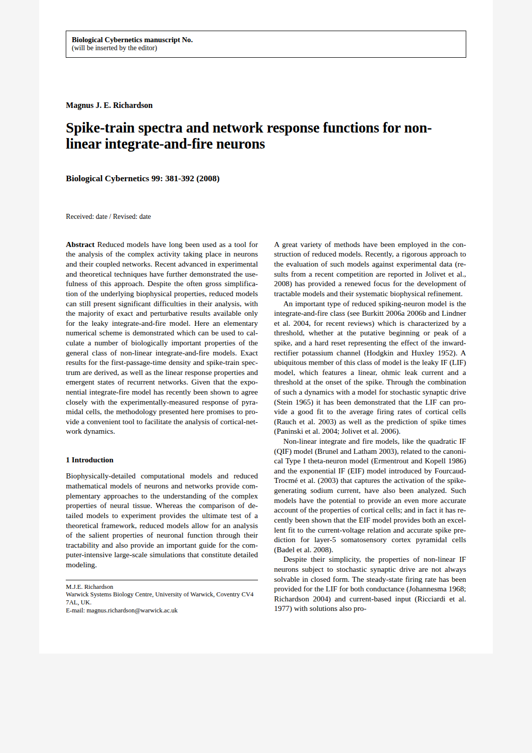Biological Cybernetics manuscript No.
(will be inserted by the editor)
Magnus J. E. Richardson
Spike-train spectra and network response functions for non-linear integrate-and-fire neurons
Biological Cybernetics 99: 381-392 (2008)
Received: date / Revised: date
Abstract Reduced models have long been used as a tool for the analysis of the complex activity taking place in neurons and their coupled networks. Recent advanced in experimental and theoretical techniques have further demonstrated the usefulness of this approach. Despite the often gross simplification of the underlying biophysical properties, reduced models can still present significant difficulties in their analysis, with the majority of exact and perturbative results available only for the leaky integrate-and-fire model. Here an elementary numerical scheme is demonstrated which can be used to calculate a number of biologically important properties of the general class of non-linear integrate-and-fire models. Exact results for the first-passage-time density and spike-train spectrum are derived, as well as the linear response properties and emergent states of recurrent networks. Given that the exponential integrate-fire model has recently been shown to agree closely with the experimentally-measured response of pyramidal cells, the methodology presented here promises to provide a convenient tool to facilitate the analysis of cortical-network dynamics.
1 Introduction
Biophysically-detailed computational models and reduced mathematical models of neurons and networks provide complementary approaches to the understanding of the complex properties of neural tissue. Whereas the comparison of detailed models to experiment provides the ultimate test of a theoretical framework, reduced models allow for an analysis of the salient properties of neuronal function through their tractability and also provide an important guide for the computer-intensive large-scale simulations that constitute detailed modeling.
M.J.E. Richardson
Warwick Systems Biology Centre, University of Warwick, Coventry CV4 7AL, UK.
E-mail: magnus.richardson@warwick.ac.uk
A great variety of methods have been employed in the construction of reduced models. Recently, a rigorous approach to the evaluation of such models against experimental data (results from a recent competition are reported in Jolivet et al., 2008) has provided a renewed focus for the development of tractable models and their systematic biophysical refinement.
An important type of reduced spiking-neuron model is the integrate-and-fire class (see Burkitt 2006a 2006b and Lindner et al. 2004, for recent reviews) which is characterized by a threshold, whether at the putative beginning or peak of a spike, and a hard reset representing the effect of the inward-rectifier potassium channel (Hodgkin and Huxley 1952). A ubiquitous member of this class of model is the leaky IF (LIF) model, which features a linear, ohmic leak current and a threshold at the onset of the spike. Through the combination of such a dynamics with a model for stochastic synaptic drive (Stein 1965) it has been demonstrated that the LIF can provide a good fit to the average firing rates of cortical cells (Rauch et al. 2003) as well as the prediction of spike times (Paninski et al. 2004; Jolivet et al. 2006).
Non-linear integrate and fire models, like the quadratic IF (QIF) model (Brunel and Latham 2003), related to the canonical Type I theta-neuron model (Ermentrout and Kopell 1986) and the exponential IF (EIF) model introduced by Fourcaud-Trocmé et al. (2003) that captures the activation of the spike-generating sodium current, have also been analyzed. Such models have the potential to provide an even more accurate account of the properties of cortical cells; and in fact it has recently been shown that the EIF model provides both an excellent fit to the current-voltage relation and accurate spike prediction for layer-5 somatosensory cortex pyramidal cells (Badel et al. 2008).
Despite their simplicity, the properties of non-linear IF neurons subject to stochastic synaptic drive are not always solvable in closed form. The steady-state firing rate has been provided for the LIF for both conductance (Johannesma 1968; Richardson 2004) and current-based input (Ricciardi et al. 1977) with solutions also pro-